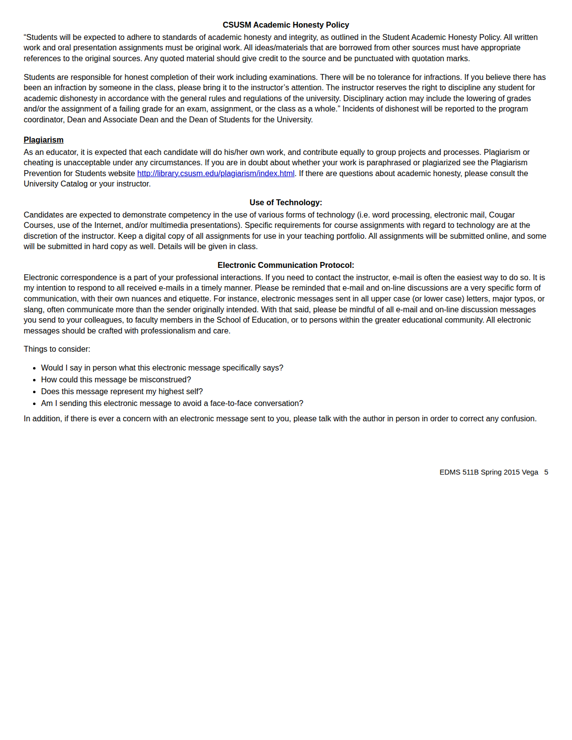CSUSM Academic Honesty Policy
“Students will be expected to adhere to standards of academic honesty and integrity, as outlined in the Student Academic Honesty Policy. All written work and oral presentation assignments must be original work. All ideas/materials that are borrowed from other sources must have appropriate references to the original sources. Any quoted material should give credit to the source and be punctuated with quotation marks.
Students are responsible for honest completion of their work including examinations. There will be no tolerance for infractions. If you believe there has been an infraction by someone in the class, please bring it to the instructor’s attention. The instructor reserves the right to discipline any student for academic dishonesty in accordance with the general rules and regulations of the university. Disciplinary action may include the lowering of grades and/or the assignment of a failing grade for an exam, assignment, or the class as a whole.” Incidents of dishonest will be reported to the program coordinator, Dean and Associate Dean and the Dean of Students for the University.
Plagiarism
As an educator, it is expected that each candidate will do his/her own work, and contribute equally to group projects and processes. Plagiarism or cheating is unacceptable under any circumstances. If you are in doubt about whether your work is paraphrased or plagiarized see the Plagiarism Prevention for Students website http://library.csusm.edu/plagiarism/index.html. If there are questions about academic honesty, please consult the University Catalog or your instructor.
Use of Technology:
Candidates are expected to demonstrate competency in the use of various forms of technology (i.e. word processing, electronic mail, Cougar Courses, use of the Internet, and/or multimedia presentations). Specific requirements for course assignments with regard to technology are at the discretion of the instructor. Keep a digital copy of all assignments for use in your teaching portfolio. All assignments will be submitted online, and some will be submitted in hard copy as well. Details will be given in class.
Electronic Communication Protocol:
Electronic correspondence is a part of your professional interactions. If you need to contact the instructor, e-mail is often the easiest way to do so. It is my intention to respond to all received e-mails in a timely manner. Please be reminded that e-mail and on-line discussions are a very specific form of communication, with their own nuances and etiquette. For instance, electronic messages sent in all upper case (or lower case) letters, major typos, or slang, often communicate more than the sender originally intended. With that said, please be mindful of all e-mail and on-line discussion messages you send to your colleagues, to faculty members in the School of Education, or to persons within the greater educational community. All electronic messages should be crafted with professionalism and care.
Things to consider:
Would I say in person what this electronic message specifically says?
How could this message be misconstrued?
Does this message represent my highest self?
Am I sending this electronic message to avoid a face-to-face conversation?
In addition, if there is ever a concern with an electronic message sent to you, please talk with the author in person in order to correct any confusion.
EDMS 511B Spring 2015 Vega 5